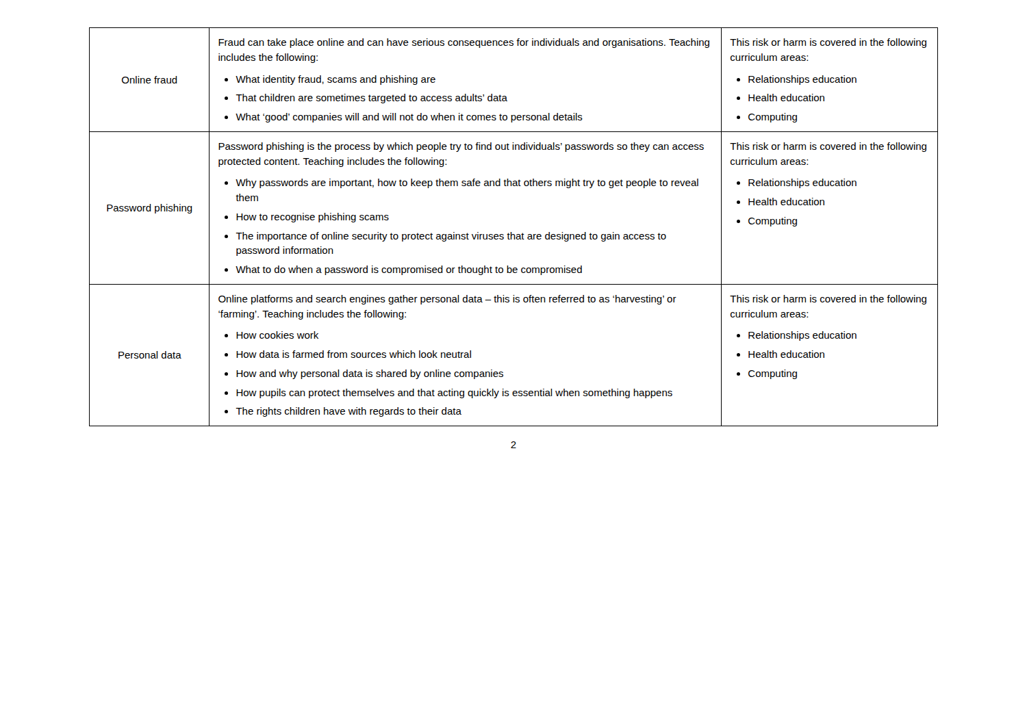| Online fraud | Fraud can take place online and can have serious consequences for individuals and organisations. Teaching includes the following: What identity fraud, scams and phishing are That children are sometimes targeted to access adults’ data What ‘good’ companies will and will not do when it comes to personal details | This risk or harm is covered in the following curriculum areas: Relationships education Health education Computing |
| Password phishing | Password phishing is the process by which people try to find out individuals’ passwords so they can access protected content. Teaching includes the following: Why passwords are important, how to keep them safe and that others might try to get people to reveal them How to recognise phishing scams The importance of online security to protect against viruses that are designed to gain access to password information What to do when a password is compromised or thought to be compromised | This risk or harm is covered in the following curriculum areas: Relationships education Health education Computing |
| Personal data | Online platforms and search engines gather personal data – this is often referred to as ‘harvesting’ or ‘farming’. Teaching includes the following: How cookies work How data is farmed from sources which look neutral How and why personal data is shared by online companies How pupils can protect themselves and that acting quickly is essential when something happens The rights children have with regards to their data | This risk or harm is covered in the following curriculum areas: Relationships education Health education Computing |
2